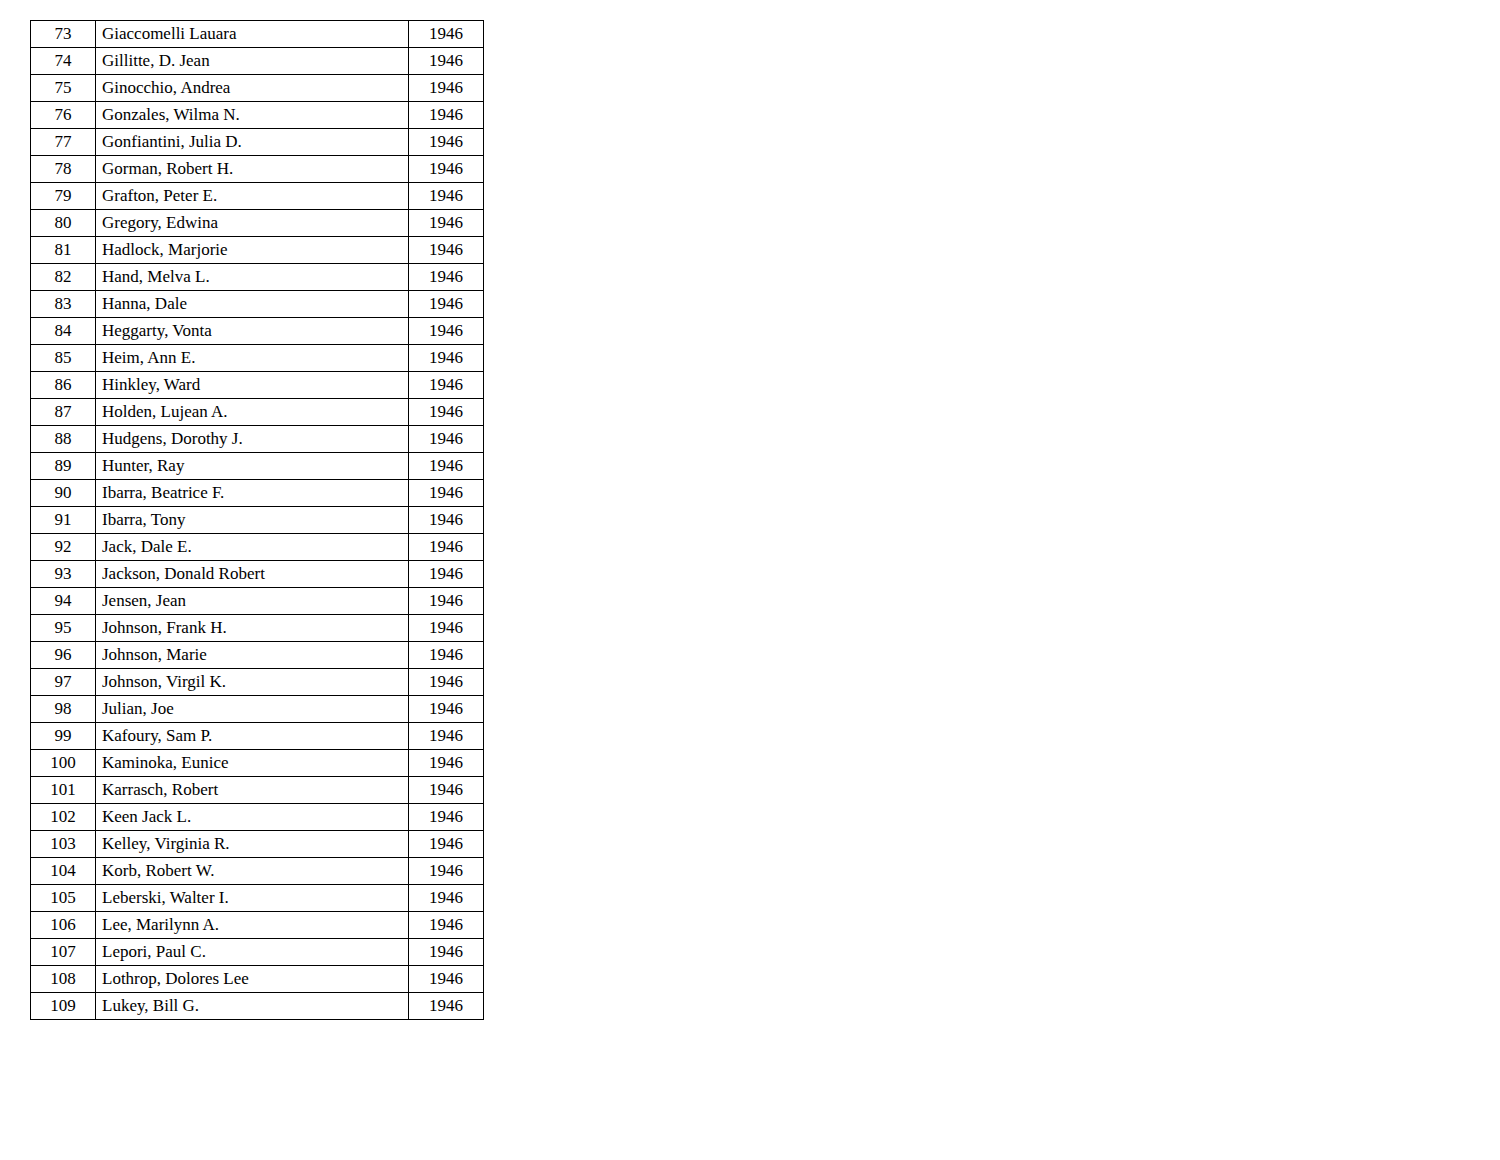| 73 | Giaccomelli Lauara | 1946 |
| 74 | Gillitte, D. Jean | 1946 |
| 75 | Ginocchio, Andrea | 1946 |
| 76 | Gonzales, Wilma N. | 1946 |
| 77 | Gonfiantini, Julia D. | 1946 |
| 78 | Gorman, Robert H. | 1946 |
| 79 | Grafton, Peter E. | 1946 |
| 80 | Gregory, Edwina | 1946 |
| 81 | Hadlock, Marjorie | 1946 |
| 82 | Hand, Melva L. | 1946 |
| 83 | Hanna, Dale | 1946 |
| 84 | Heggarty, Vonta | 1946 |
| 85 | Heim, Ann E. | 1946 |
| 86 | Hinkley, Ward | 1946 |
| 87 | Holden, Lujean A. | 1946 |
| 88 | Hudgens, Dorothy J. | 1946 |
| 89 | Hunter, Ray | 1946 |
| 90 | Ibarra, Beatrice F. | 1946 |
| 91 | Ibarra, Tony | 1946 |
| 92 | Jack, Dale E. | 1946 |
| 93 | Jackson, Donald Robert | 1946 |
| 94 | Jensen, Jean | 1946 |
| 95 | Johnson, Frank H. | 1946 |
| 96 | Johnson, Marie | 1946 |
| 97 | Johnson, Virgil K. | 1946 |
| 98 | Julian, Joe | 1946 |
| 99 | Kafoury, Sam P. | 1946 |
| 100 | Kaminoka, Eunice | 1946 |
| 101 | Karrasch, Robert | 1946 |
| 102 | Keen Jack L. | 1946 |
| 103 | Kelley, Virginia R. | 1946 |
| 104 | Korb, Robert W. | 1946 |
| 105 | Leberski, Walter I. | 1946 |
| 106 | Lee, Marilynn A. | 1946 |
| 107 | Lepori, Paul C. | 1946 |
| 108 | Lothrop, Dolores Lee | 1946 |
| 109 | Lukey, Bill G. | 1946 |